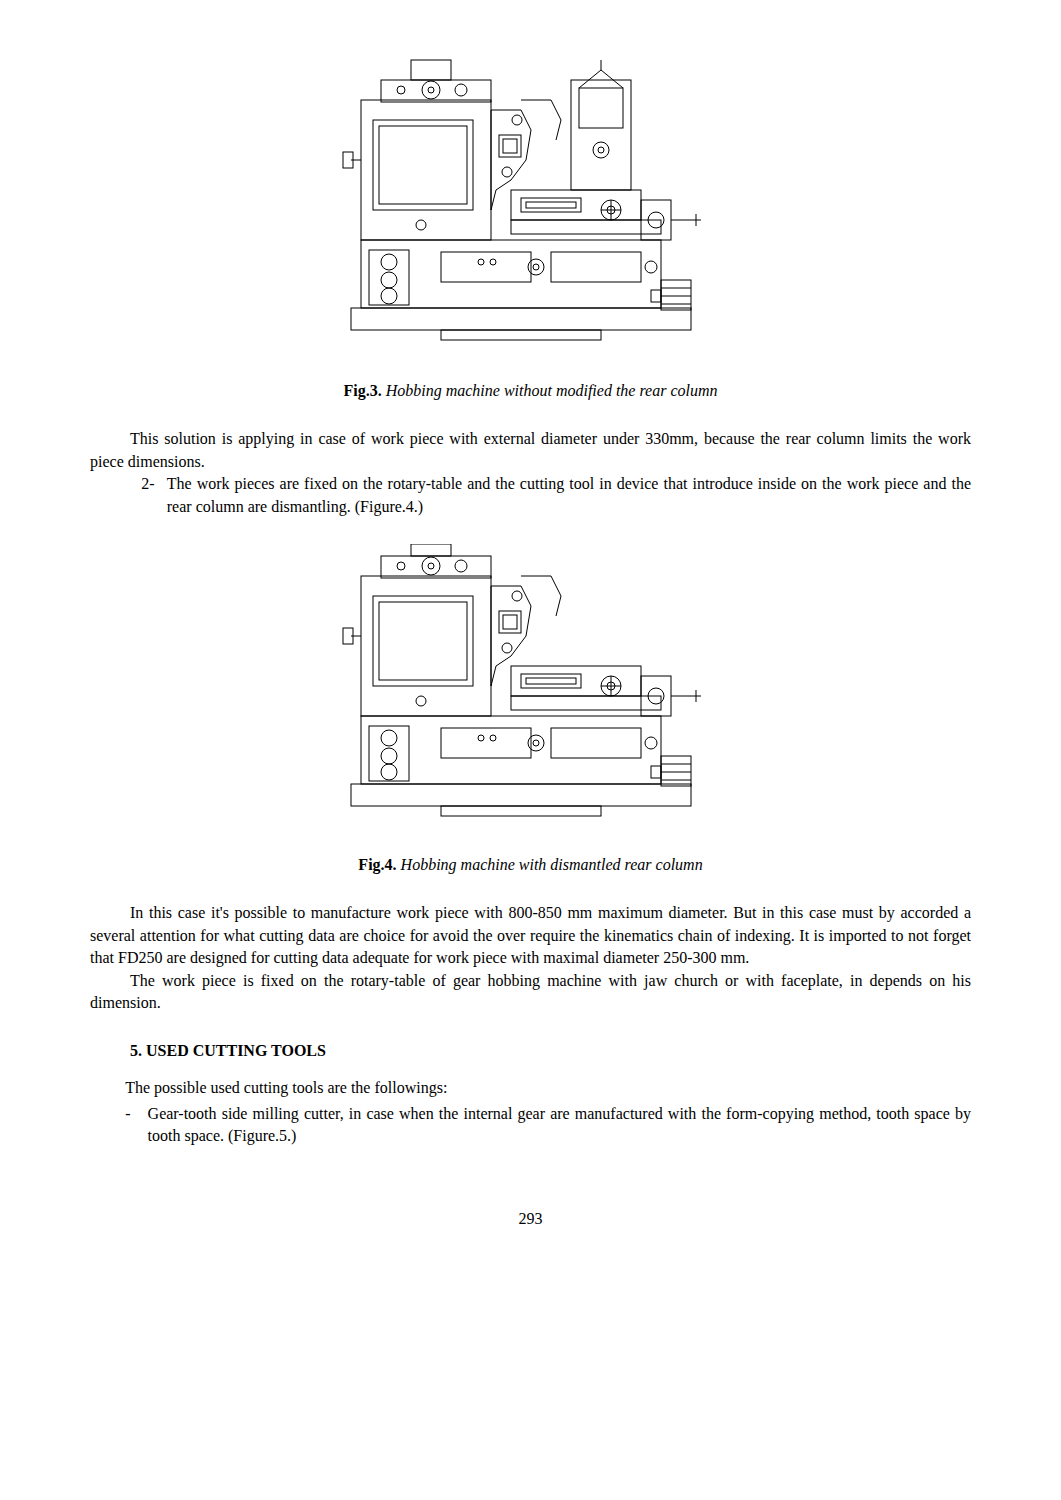Fig.3. Hobbing machine without modified the rear column
This solution is applying in case of work piece with external diameter under 330mm, because the rear column limits the work piece dimensions.
2-The work pieces are fixed on the rotary-table and the cutting tool in device that introduce inside on the work piece and the rear column are dismantling. (Figure.4.)
Fig.4. Hobbing machine with dismantled rear column
In this case it's possible to manufacture work piece with 800-850 mm maximum diameter. But in this case must by accorded a several attention for what cutting data are choice for avoid the over require the kinematics chain of indexing. It is imported to not forget that FD250 are designed for cutting data adequate for work piece with maximal diameter 250-300 mm.
The work piece is fixed on the rotary-table of gear hobbing machine with jaw church or with faceplate, in depends on his dimension.
5. USED CUTTING TOOLS
The possible used cutting tools are the followings:
-Gear-tooth side milling cutter, in case when the internal gear are manufactured with the form-copying method, tooth space by tooth space. (Figure.5.)
293